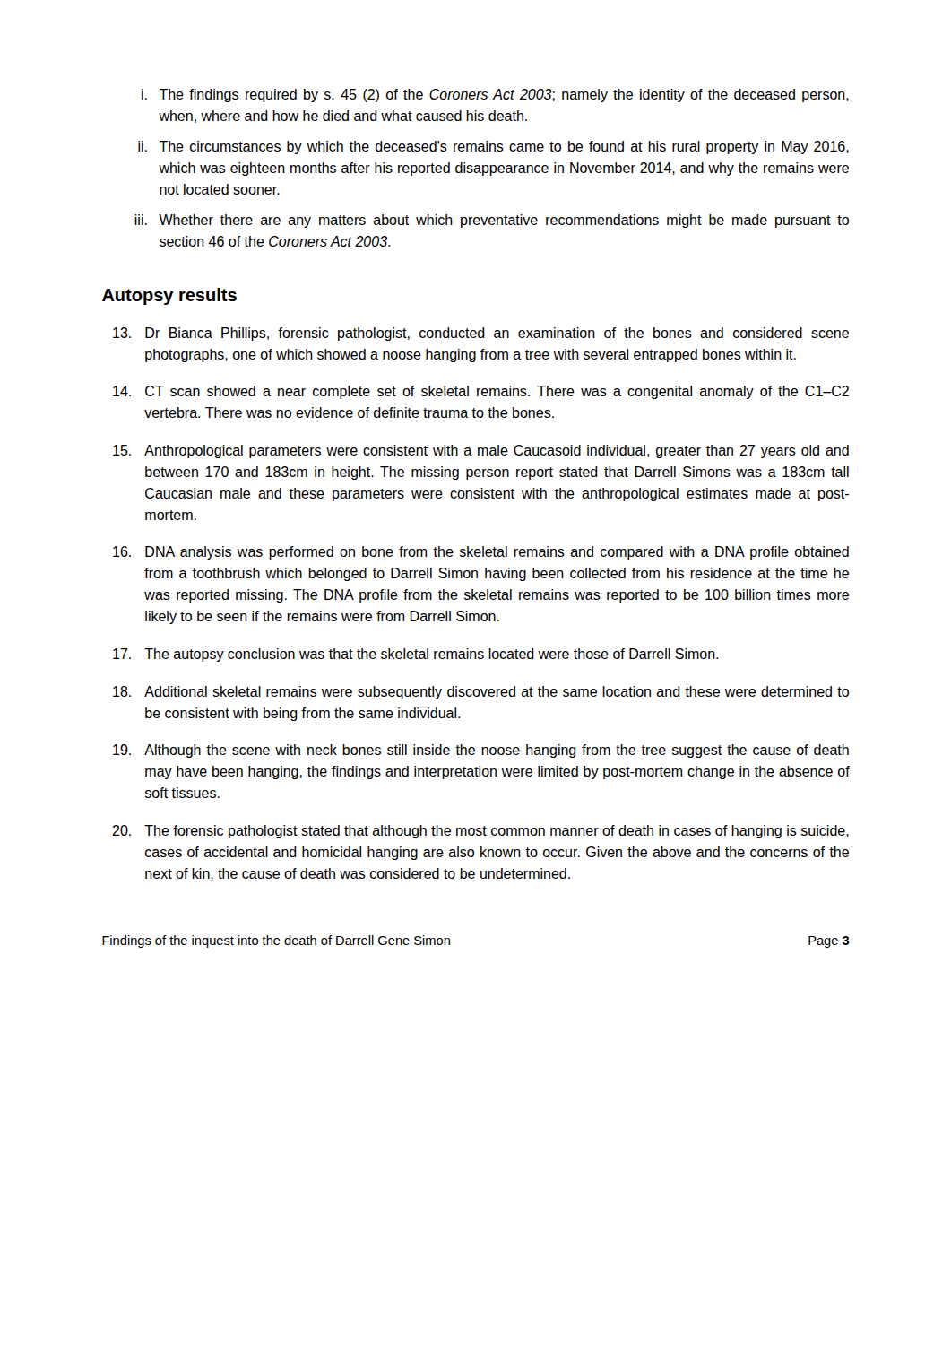The findings required by s. 45 (2) of the Coroners Act 2003; namely the identity of the deceased person, when, where and how he died and what caused his death.
The circumstances by which the deceased's remains came to be found at his rural property in May 2016, which was eighteen months after his reported disappearance in November 2014, and why the remains were not located sooner.
Whether there are any matters about which preventative recommendations might be made pursuant to section 46 of the Coroners Act 2003.
Autopsy results
Dr Bianca Phillips, forensic pathologist, conducted an examination of the bones and considered scene photographs, one of which showed a noose hanging from a tree with several entrapped bones within it.
CT scan showed a near complete set of skeletal remains. There was a congenital anomaly of the C1–C2 vertebra. There was no evidence of definite trauma to the bones.
Anthropological parameters were consistent with a male Caucasoid individual, greater than 27 years old and between 170 and 183cm in height. The missing person report stated that Darrell Simons was a 183cm tall Caucasian male and these parameters were consistent with the anthropological estimates made at post-mortem.
DNA analysis was performed on bone from the skeletal remains and compared with a DNA profile obtained from a toothbrush which belonged to Darrell Simon having been collected from his residence at the time he was reported missing. The DNA profile from the skeletal remains was reported to be 100 billion times more likely to be seen if the remains were from Darrell Simon.
The autopsy conclusion was that the skeletal remains located were those of Darrell Simon.
Additional skeletal remains were subsequently discovered at the same location and these were determined to be consistent with being from the same individual.
Although the scene with neck bones still inside the noose hanging from the tree suggest the cause of death may have been hanging, the findings and interpretation were limited by post-mortem change in the absence of soft tissues.
The forensic pathologist stated that although the most common manner of death in cases of hanging is suicide, cases of accidental and homicidal hanging are also known to occur. Given the above and the concerns of the next of kin, the cause of death was considered to be undetermined.
Findings of the inquest into the death of Darrell Gene Simon Page 3